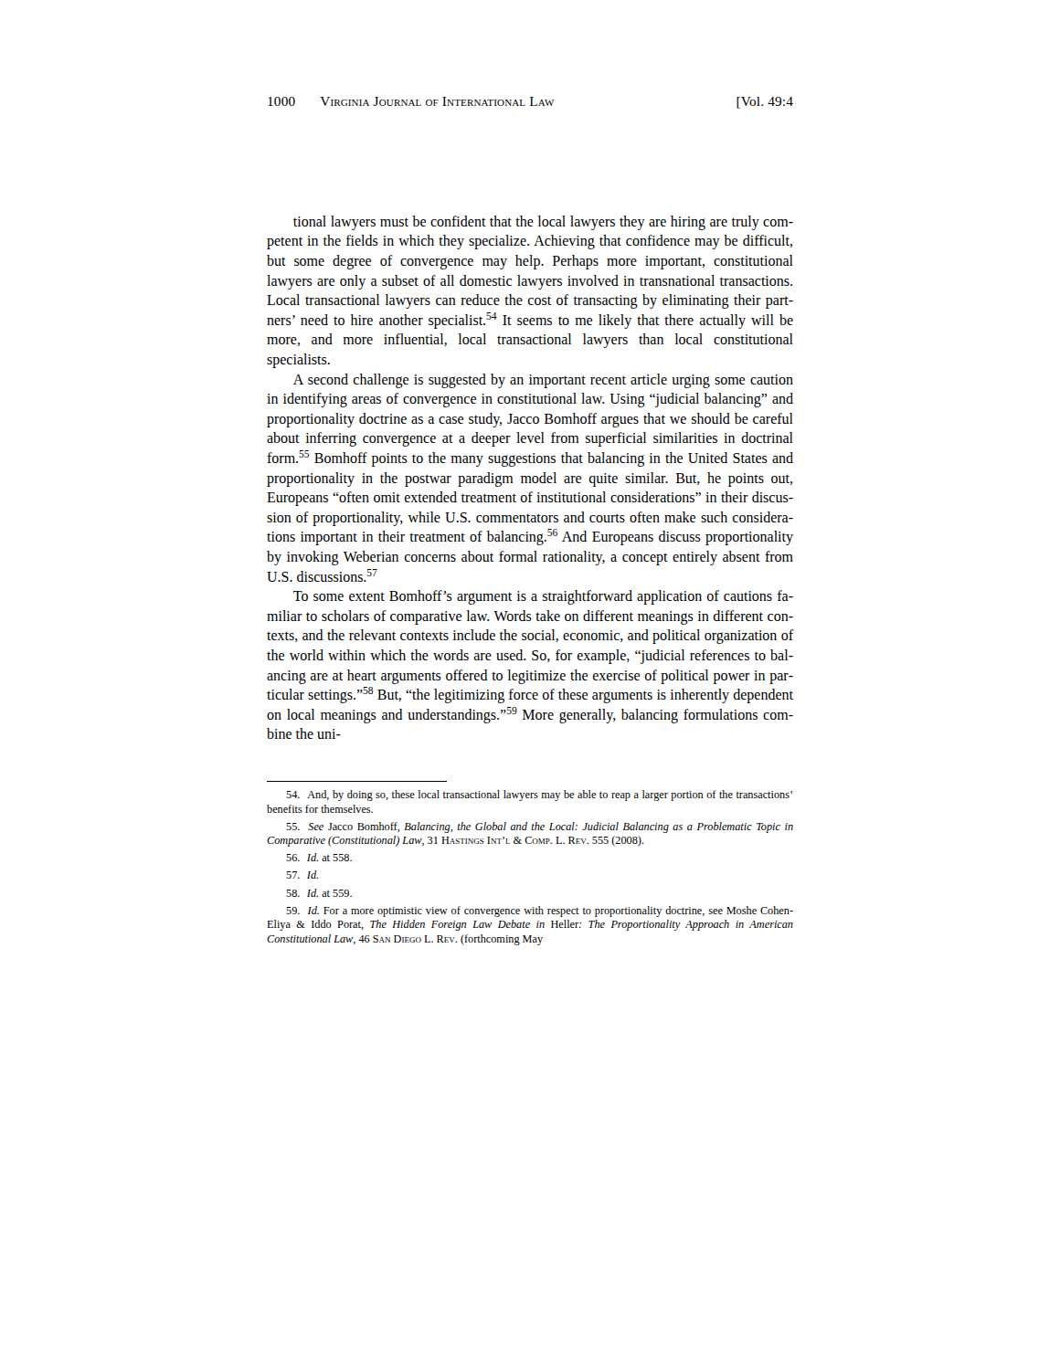1000 Virginia Journal of International Law [Vol. 49:4
tional lawyers must be confident that the local lawyers they are hiring are truly competent in the fields in which they specialize. Achieving that confidence may be difficult, but some degree of convergence may help. Perhaps more important, constitutional lawyers are only a subset of all domestic lawyers involved in transnational transactions. Local transactional lawyers can reduce the cost of transacting by eliminating their partners’ need to hire another specialist.54 It seems to me likely that there actually will be more, and more influential, local transactional lawyers than local constitutional specialists.
A second challenge is suggested by an important recent article urging some caution in identifying areas of convergence in constitutional law. Using “judicial balancing” and proportionality doctrine as a case study, Jacco Bomhoff argues that we should be careful about inferring convergence at a deeper level from superficial similarities in doctrinal form.55 Bomhoff points to the many suggestions that balancing in the United States and proportionality in the postwar paradigm model are quite similar. But, he points out, Europeans “often omit extended treatment of institutional considerations” in their discussion of proportionality, while U.S. commentators and courts often make such considerations important in their treatment of balancing.56 And Europeans discuss proportionality by invoking Weberian concerns about formal rationality, a concept entirely absent from U.S. discussions.57
To some extent Bomhoff’s argument is a straightforward application of cautions familiar to scholars of comparative law. Words take on different meanings in different contexts, and the relevant contexts include the social, economic, and political organization of the world within which the words are used. So, for example, “judicial references to balancing are at heart arguments offered to legitimize the exercise of political power in particular settings.”58 But, “the legitimizing force of these arguments is inherently dependent on local meanings and understandings.”59 More generally, balancing formulations combine the uni-
54. And, by doing so, these local transactional lawyers may be able to reap a larger portion of the transactions’ benefits for themselves.
55. See Jacco Bomhoff, Balancing, the Global and the Local: Judicial Balancing as a Problematic Topic in Comparative (Constitutional) Law, 31 Hastings Int’l & Comp. L. Rev. 555 (2008).
56. Id. at 558.
57. Id.
58. Id. at 559.
59. Id. For a more optimistic view of convergence with respect to proportionality doctrine, see Moshe Cohen-Eliya & Iddo Porat, The Hidden Foreign Law Debate in Heller: The Proportionality Approach in American Constitutional Law, 46 San Diego L. Rev. (forthcoming May